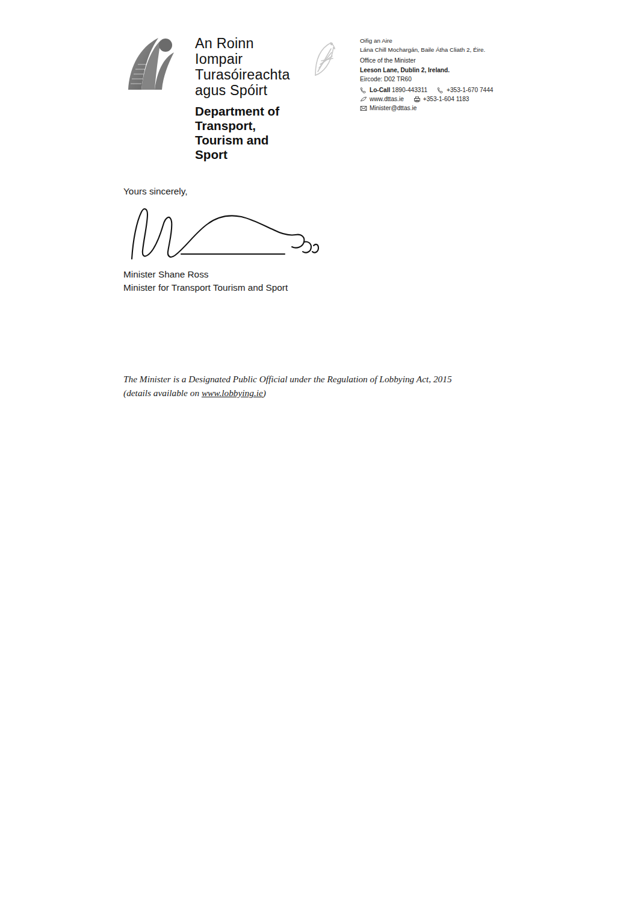An Roinn Iompair Turasóireachta agus Spóirt
Department of Transport,
Tourism and Sport
Oifig an Aire
Lána Chill Mochargán, Baile Átha Cliath 2, Éire.
Office of the Minister
Leeson Lane, Dublin 2, Ireland.
Eircode: D02 TR60
Lo-Call 1890-443311 +353-1-670 7444
www.dttas.ie +353-1-604 1183
Minister@dttas.ie
Yours sincerely,
Minister Shane Ross
Minister for Transport Tourism and Sport
The Minister is a Designated Public Official under the Regulation of Lobbying Act, 2015 (details available on www.lobbying.ie)